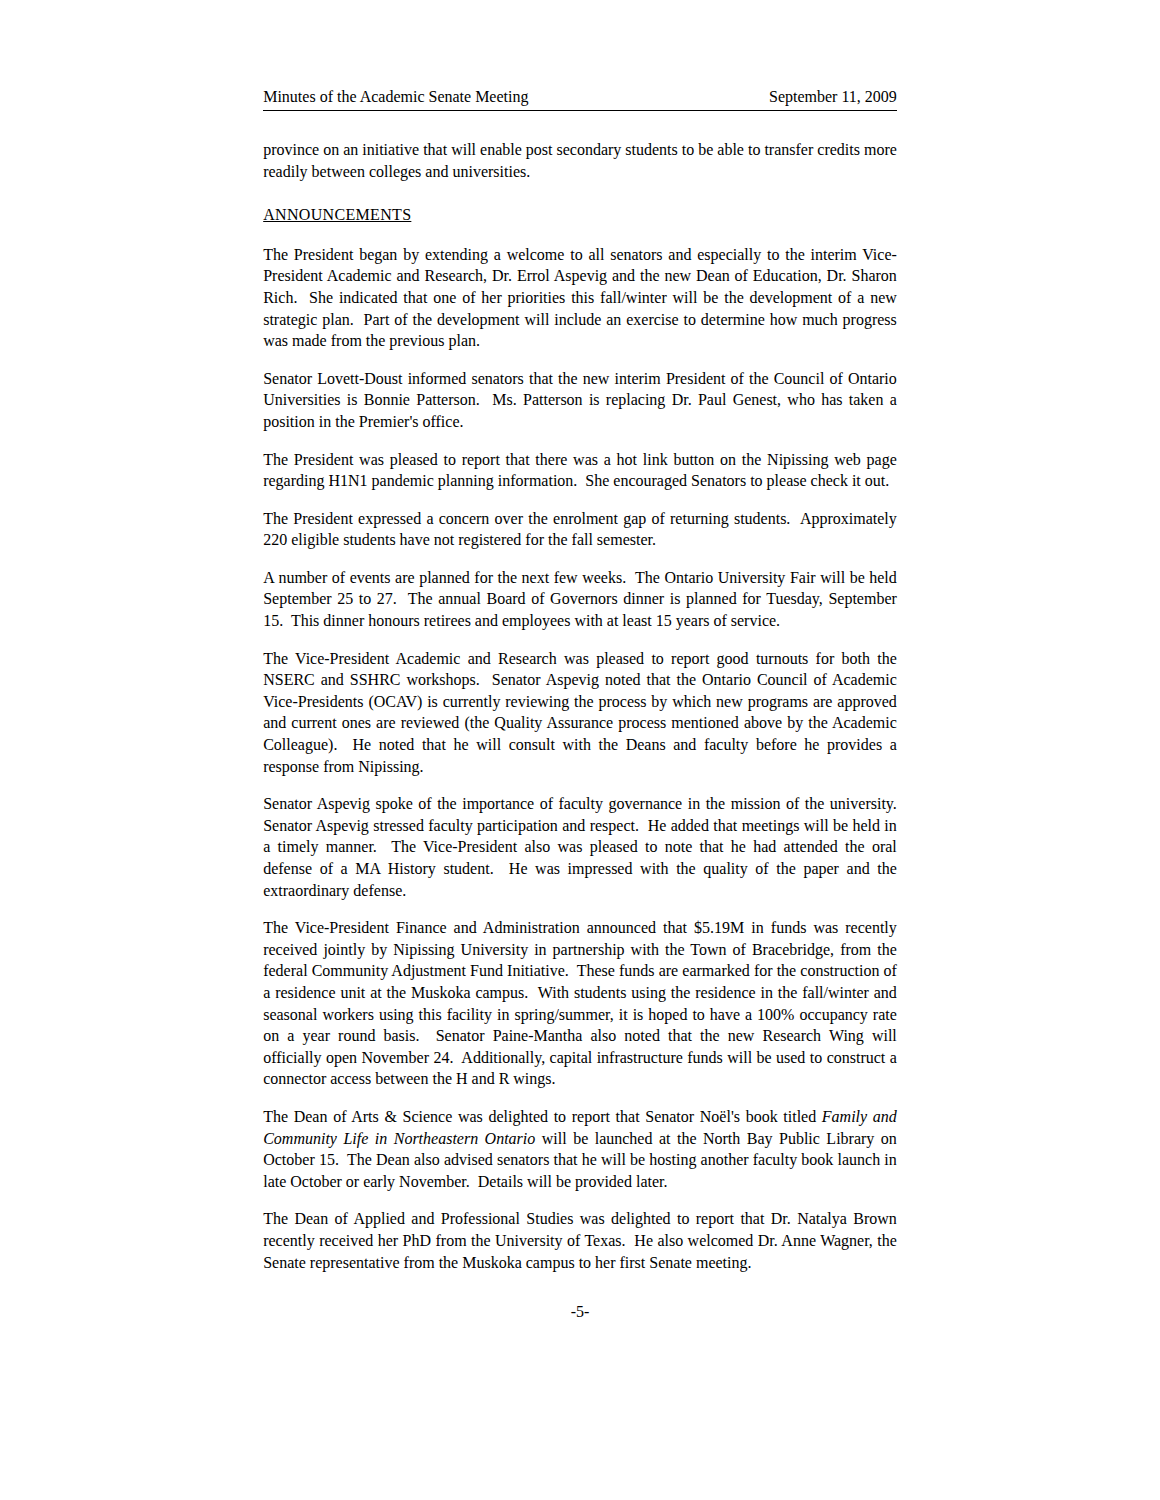Minutes of the Academic Senate Meeting September 11, 2009
province on an initiative that will enable post secondary students to be able to transfer credits more readily between colleges and universities.
ANNOUNCEMENTS
The President began by extending a welcome to all senators and especially to the interim Vice-President Academic and Research, Dr. Errol Aspevig and the new Dean of Education, Dr. Sharon Rich. She indicated that one of her priorities this fall/winter will be the development of a new strategic plan. Part of the development will include an exercise to determine how much progress was made from the previous plan.
Senator Lovett-Doust informed senators that the new interim President of the Council of Ontario Universities is Bonnie Patterson. Ms. Patterson is replacing Dr. Paul Genest, who has taken a position in the Premier's office.
The President was pleased to report that there was a hot link button on the Nipissing web page regarding H1N1 pandemic planning information. She encouraged Senators to please check it out.
The President expressed a concern over the enrolment gap of returning students. Approximately 220 eligible students have not registered for the fall semester.
A number of events are planned for the next few weeks. The Ontario University Fair will be held September 25 to 27. The annual Board of Governors dinner is planned for Tuesday, September 15. This dinner honours retirees and employees with at least 15 years of service.
The Vice-President Academic and Research was pleased to report good turnouts for both the NSERC and SSHRC workshops. Senator Aspevig noted that the Ontario Council of Academic Vice-Presidents (OCAV) is currently reviewing the process by which new programs are approved and current ones are reviewed (the Quality Assurance process mentioned above by the Academic Colleague). He noted that he will consult with the Deans and faculty before he provides a response from Nipissing.
Senator Aspevig spoke of the importance of faculty governance in the mission of the university. Senator Aspevig stressed faculty participation and respect. He added that meetings will be held in a timely manner. The Vice-President also was pleased to note that he had attended the oral defense of a MA History student. He was impressed with the quality of the paper and the extraordinary defense.
The Vice-President Finance and Administration announced that $5.19M in funds was recently received jointly by Nipissing University in partnership with the Town of Bracebridge, from the federal Community Adjustment Fund Initiative. These funds are earmarked for the construction of a residence unit at the Muskoka campus. With students using the residence in the fall/winter and seasonal workers using this facility in spring/summer, it is hoped to have a 100% occupancy rate on a year round basis. Senator Paine-Mantha also noted that the new Research Wing will officially open November 24. Additionally, capital infrastructure funds will be used to construct a connector access between the H and R wings.
The Dean of Arts & Science was delighted to report that Senator Noël's book titled Family and Community Life in Northeastern Ontario will be launched at the North Bay Public Library on October 15. The Dean also advised senators that he will be hosting another faculty book launch in late October or early November. Details will be provided later.
The Dean of Applied and Professional Studies was delighted to report that Dr. Natalya Brown recently received her PhD from the University of Texas. He also welcomed Dr. Anne Wagner, the Senate representative from the Muskoka campus to her first Senate meeting.
-5-